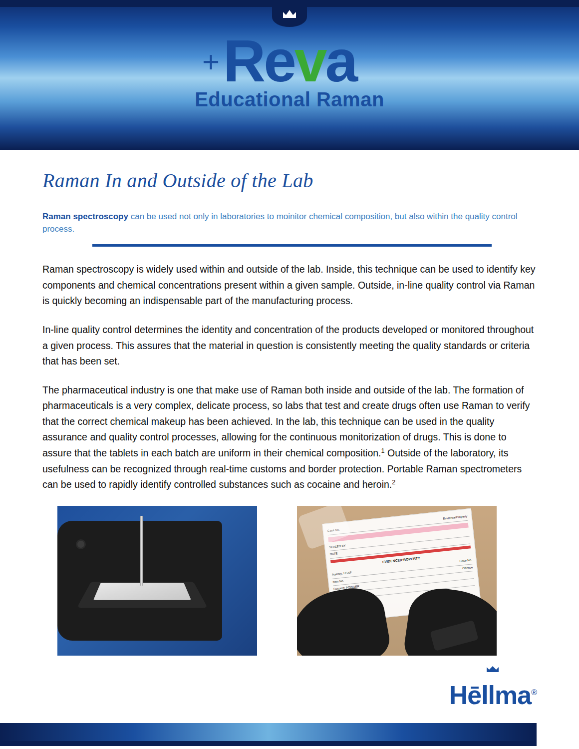+Reva
Educational Raman
Raman In and Outside of the Lab
Raman spectroscopy can be used not only in laboratories to moinitor chemical composition, but also within the quality control process.
Raman spectroscopy is widely used within and outside of the lab. Inside, this technique can be used to identify key components and chemical concentrations present within a given sample. Outside, in-line quality control via Raman is quickly becoming an indispensable part of the manufacturing process.
In-line quality control determines the identity and concentration of the products developed or monitored throughout a given process. This assures that the material in question is consistently meeting the quality standards or criteria that has been set.
The pharmaceutical industry is one that make use of Raman both inside and outside of the lab. The formation of pharmaceuticals is a very complex, delicate process, so labs that test and create drugs often use Raman to verify that the correct chemical makeup has been achieved. In the lab, this technique can be used in the quality assurance and quality control processes, allowing for the continuous monitorization of drugs. This is done to assure that the tablets in each batch are uniform in their chemical composition.1 Outside of the laboratory, its usefulness can be recognized through real-time customs and border protection. Portable Raman spectrometers can be used to rapidly identify controlled substances such as cocaine and heroin.2
Case No. Evidence/Property
SEALED BY
DATE
EVIDENCE/PROPERTY
Agency: USAF Case No.
Item No. Offense
Suspect: POWDER
Victim
1 MAR 2004
WHITE powder
Hēllma®